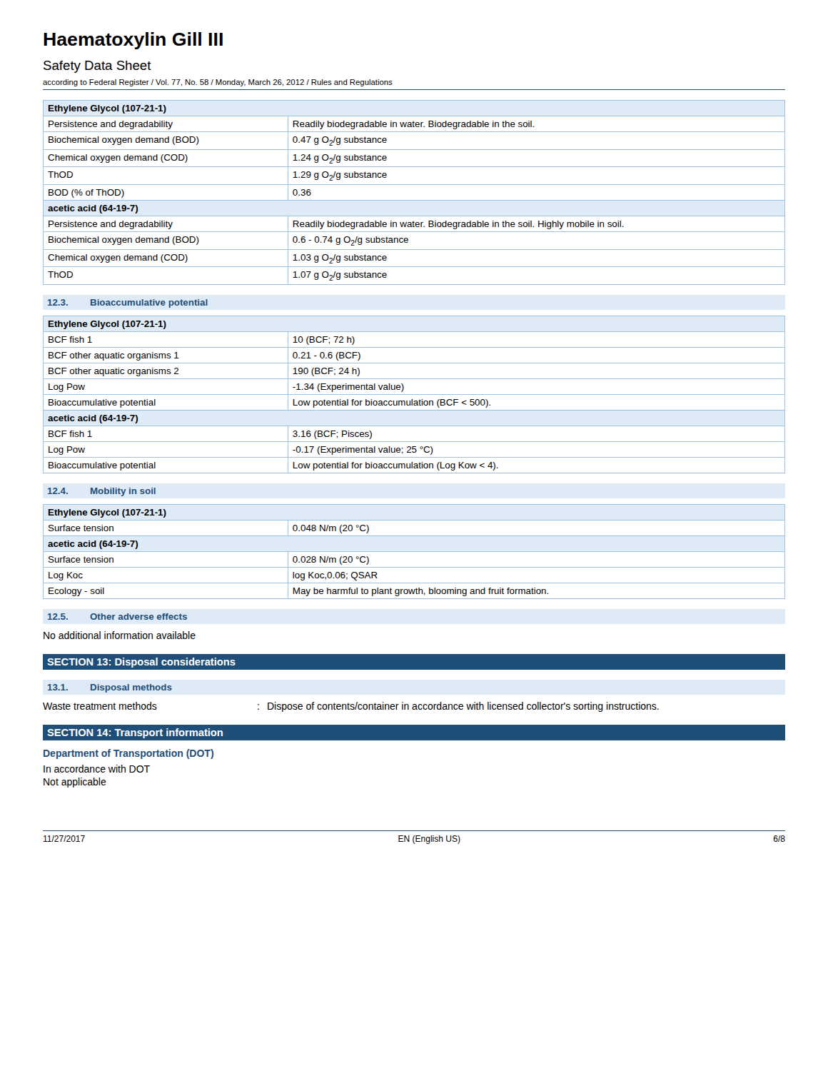Haematoxylin Gill III
Safety Data Sheet
according to Federal Register / Vol. 77, No. 58 / Monday, March 26, 2012 / Rules and Regulations
| Ethylene Glycol (107-21-1) |
| Persistence and degradability | Readily biodegradable in water. Biodegradable in the soil. |
| Biochemical oxygen demand (BOD) | 0.47 g O 2 /g substance |
| Chemical oxygen demand (COD) | 1.24 g O 2 /g substance |
| ThOD | 1.29 g O 2 /g substance |
| BOD (% of ThOD) | 0.36 |
| acetic acid (64-19-7) |
| Persistence and degradability | Readily biodegradable in water. Biodegradable in the soil. Highly mobile in soil. |
| Biochemical oxygen demand (BOD) | 0.6 - 0.74 g O 2 /g substance |
| Chemical oxygen demand (COD) | 1.03 g O 2 /g substance |
| ThOD | 1.07 g O 2 /g substance |
12.3. Bioaccumulative potential
| Ethylene Glycol (107-21-1) |
| BCF fish 1 | 10 (BCF; 72 h) |
| BCF other aquatic organisms 1 | 0.21 - 0.6 (BCF) |
| BCF other aquatic organisms 2 | 190 (BCF; 24 h) |
| Log Pow | -1.34 (Experimental value) |
| Bioaccumulative potential | Low potential for bioaccumulation (BCF < 500). |
| acetic acid (64-19-7) |
| BCF fish 1 | 3.16 (BCF; Pisces) |
| Log Pow | -0.17 (Experimental value; 25 °C) |
| Bioaccumulative potential | Low potential for bioaccumulation (Log Kow < 4). |
12.4. Mobility in soil
| Ethylene Glycol (107-21-1) |
| Surface tension | 0.048 N/m (20 °C) |
| acetic acid (64-19-7) |
| Surface tension | 0.028 N/m (20 °C) |
| Log Koc | log Koc,0.06; QSAR |
| Ecology - soil | May be harmful to plant growth, blooming and fruit formation. |
12.5. Other adverse effects
No additional information available
SECTION 13: Disposal considerations
13.1. Disposal methods
Waste treatment methods : Dispose of contents/container in accordance with licensed collector's sorting instructions.
SECTION 14: Transport information
Department of Transportation (DOT)
In accordance with DOT
Not applicable
11/27/2017 EN (English US) 6/8